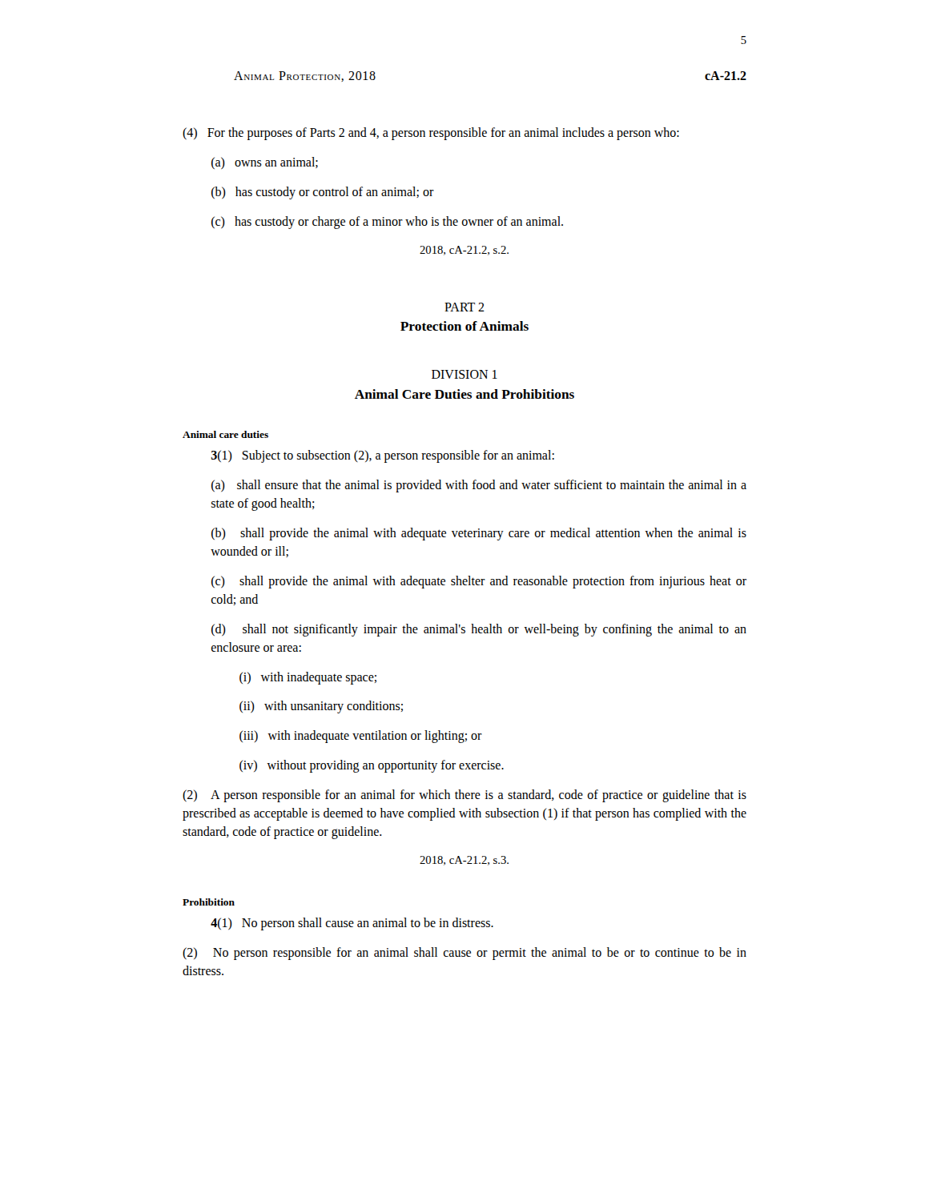5
Animal Protection, 2018 cA-21.2
(4) For the purposes of Parts 2 and 4, a person responsible for an animal includes a person who:
(a) owns an animal;
(b) has custody or control of an animal; or
(c) has custody or charge of a minor who is the owner of an animal.
2018, cA-21.2, s.2.
PART 2 Protection of Animals
DIVISION 1 Animal Care Duties and Prohibitions
Animal care duties
3(1) Subject to subsection (2), a person responsible for an animal:
(a) shall ensure that the animal is provided with food and water sufficient to maintain the animal in a state of good health;
(b) shall provide the animal with adequate veterinary care or medical attention when the animal is wounded or ill;
(c) shall provide the animal with adequate shelter and reasonable protection from injurious heat or cold; and
(d) shall not significantly impair the animal's health or well-being by confining the animal to an enclosure or area:
(i) with inadequate space;
(ii) with unsanitary conditions;
(iii) with inadequate ventilation or lighting; or
(iv) without providing an opportunity for exercise.
(2) A person responsible for an animal for which there is a standard, code of practice or guideline that is prescribed as acceptable is deemed to have complied with subsection (1) if that person has complied with the standard, code of practice or guideline.
2018, cA-21.2, s.3.
Prohibition
4(1) No person shall cause an animal to be in distress.
(2) No person responsible for an animal shall cause or permit the animal to be or to continue to be in distress.